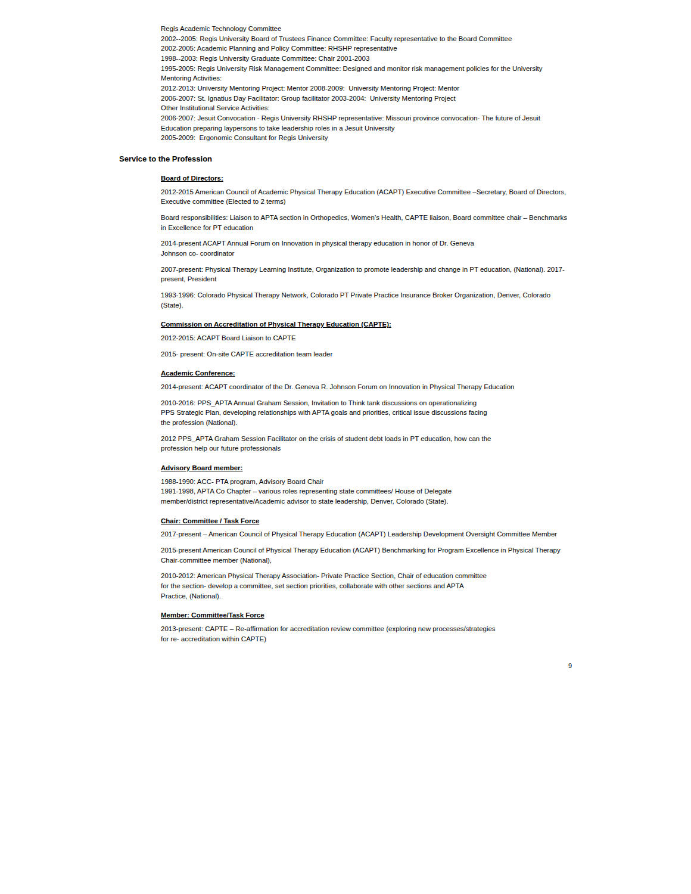Regis Academic Technology Committee
2002--2005: Regis University Board of Trustees Finance Committee: Faculty representative to the Board Committee
2002-2005: Academic Planning and Policy Committee: RHSHP representative
1998--2003: Regis University Graduate Committee: Chair 2001-2003
1995-2005: Regis University Risk Management Committee: Designed and monitor risk management policies for the University
Mentoring Activities:
2012-2013: University Mentoring Project: Mentor 2008-2009: University Mentoring Project: Mentor
2006-2007: St. Ignatius Day Facilitator: Group facilitator 2003-2004: University Mentoring Project
Other Institutional Service Activities:
2006-2007: Jesuit Convocation - Regis University RHSHP representative: Missouri province convocation- The future of Jesuit Education preparing laypersons to take leadership roles in a Jesuit University
2005-2009: Ergonomic Consultant for Regis University
Service to the Profession
Board of Directors:
2012-2015 American Council of Academic Physical Therapy Education (ACAPT) Executive Committee –Secretary, Board of Directors, Executive committee (Elected to 2 terms)
Board responsibilities: Liaison to APTA section in Orthopedics, Women’s Health, CAPTE liaison, Board committee chair – Benchmarks in Excellence for PT education
2014-present ACAPT Annual Forum on Innovation in physical therapy education in honor of Dr. Geneva
Johnson co- coordinator
2007-present: Physical Therapy Learning Institute, Organization to promote leadership and change in PT education, (National). 2017- present, President
1993-1996: Colorado Physical Therapy Network, Colorado PT Private Practice Insurance Broker Organization, Denver, Colorado (State).
Commission on Accreditation of Physical Therapy Education (CAPTE):
2012-2015: ACAPT Board Liaison to CAPTE
2015- present: On-site CAPTE accreditation team leader
Academic Conference:
2014-present: ACAPT coordinator of the Dr. Geneva R. Johnson Forum on Innovation in Physical Therapy Education
2010-2016: PPS_APTA Annual Graham Session, Invitation to Think tank discussions on operationalizing
PPS Strategic Plan, developing relationships with APTA goals and priorities, critical issue discussions facing
the profession (National).
2012 PPS_APTA Graham Session Facilitator on the crisis of student debt loads in PT education, how can the
profession help our future professionals
Advisory Board member:
1988-1990: ACC- PTA program, Advisory Board Chair
1991-1998, APTA Co Chapter – various roles representing state committees/ House of Delegate
member/district representative/Academic advisor to state leadership, Denver, Colorado (State).
Chair: Committee / Task Force
2017-present – American Council of Physical Therapy Education (ACAPT) Leadership Development Oversight Committee Member
2015-present American Council of Physical Therapy Education (ACAPT) Benchmarking for Program Excellence in Physical Therapy Chair-committee member (National),
2010-2012: American Physical Therapy Association- Private Practice Section, Chair of education committee
for the section- develop a committee, set section priorities, collaborate with other sections and APTA
Practice, (National).
Member: Committee/Task Force
2013-present: CAPTE – Re-affirmation for accreditation review committee (exploring new processes/strategies
for re- accreditation within CAPTE)
9